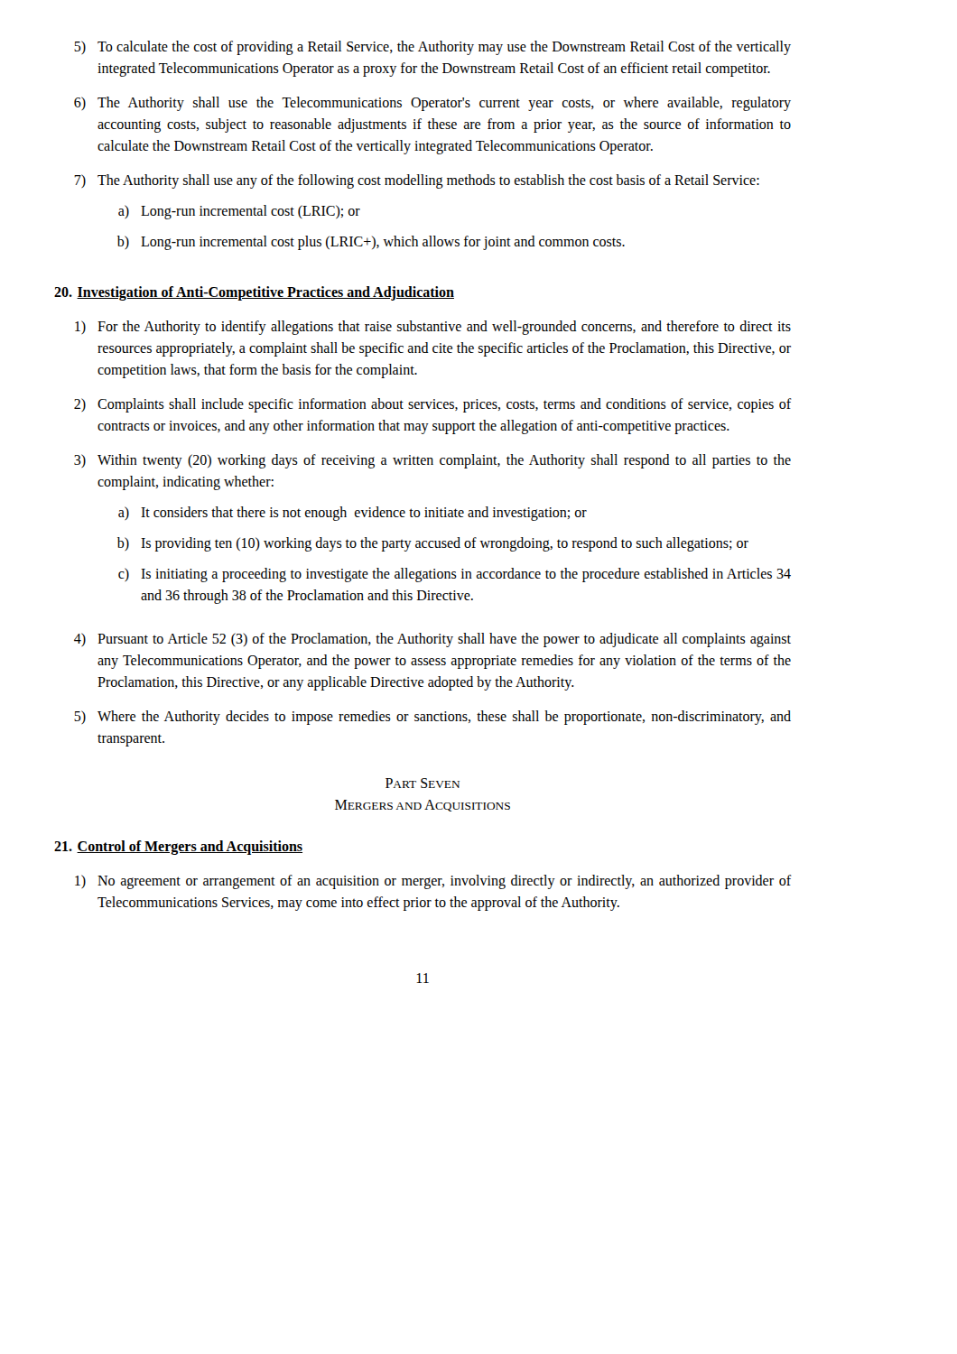5) To calculate the cost of providing a Retail Service, the Authority may use the Downstream Retail Cost of the vertically integrated Telecommunications Operator as a proxy for the Downstream Retail Cost of an efficient retail competitor.
6) The Authority shall use the Telecommunications Operator's current year costs, or where available, regulatory accounting costs, subject to reasonable adjustments if these are from a prior year, as the source of information to calculate the Downstream Retail Cost of the vertically integrated Telecommunications Operator.
7) The Authority shall use any of the following cost modelling methods to establish the cost basis of a Retail Service:
a) Long‑run incremental cost (LRIC); or
b) Long‑run incremental cost plus (LRIC+), which allows for joint and common costs.
20. Investigation of Anti-Competitive Practices and Adjudication
1) For the Authority to identify allegations that raise substantive and well‑grounded concerns, and therefore to direct its resources appropriately, a complaint shall be specific and cite the specific articles of the Proclamation, this Directive, or competition laws, that form the basis for the complaint.
2) Complaints shall include specific information about services, prices, costs, terms and conditions of service, copies of contracts or invoices, and any other information that may support the allegation of anti‑competitive practices.
3) Within twenty (20) working days of receiving a written complaint, the Authority shall respond to all parties to the complaint, indicating whether:
a) It considers that there is not enough evidence to initiate and investigation; or
b) Is providing ten (10) working days to the party accused of wrongdoing, to respond to such allegations; or
c) Is initiating a proceeding to investigate the allegations in accordance to the procedure established in Articles 34 and 36 through 38 of the Proclamation and this Directive.
4) Pursuant to Article 52 (3) of the Proclamation, the Authority shall have the power to adjudicate all complaints against any Telecommunications Operator, and the power to assess appropriate remedies for any violation of the terms of the Proclamation, this Directive, or any applicable Directive adopted by the Authority.
5) Where the Authority decides to impose remedies or sanctions, these shall be proportionate, non-discriminatory, and transparent.
PART SEVEN MERGERS AND ACQUISITIONS
21. Control of Mergers and Acquisitions
1) No agreement or arrangement of an acquisition or merger, involving directly or indirectly, an authorized provider of Telecommunications Services, may come into effect prior to the approval of the Authority.
11